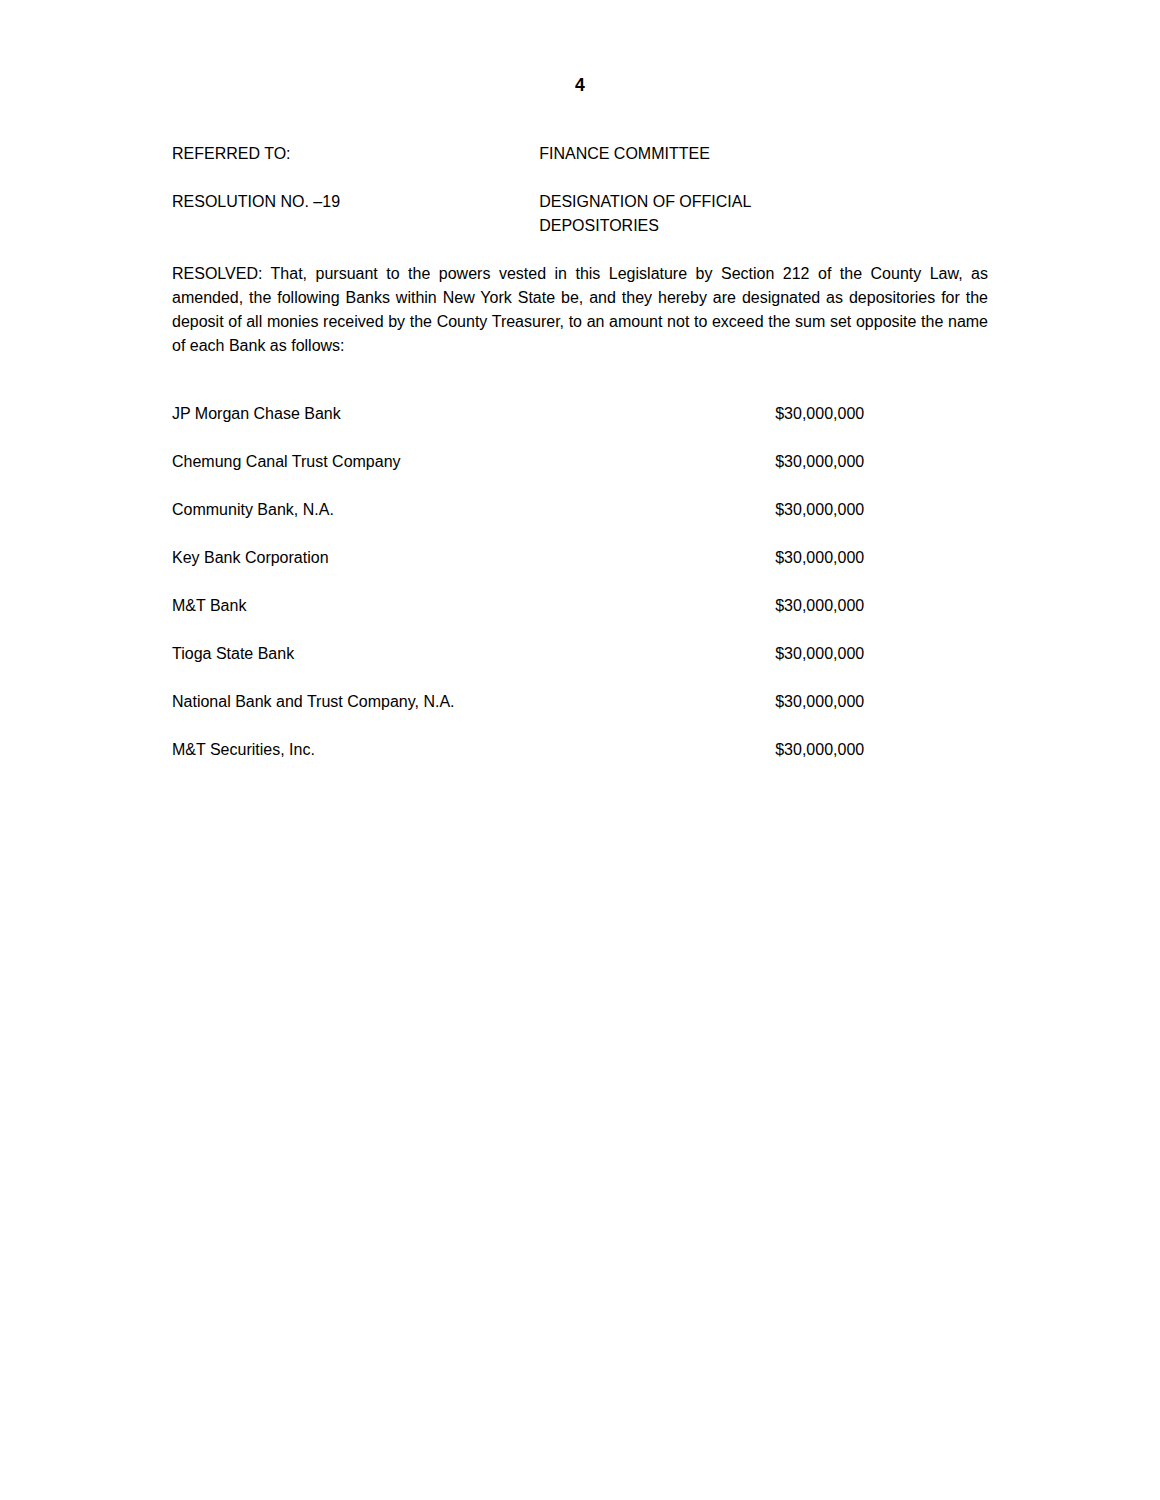4
REFERRED TO:
FINANCE COMMITTEE
RESOLUTION NO. –19
DESIGNATION OF OFFICIAL
DEPOSITORIES
RESOLVED: That, pursuant to the powers vested in this Legislature by Section 212 of the County Law, as amended, the following Banks within New York State be, and they hereby are designated as depositories for the deposit of all monies received by the County Treasurer, to an amount not to exceed the sum set opposite the name of each Bank as follows:
| JP Morgan Chase Bank | $30,000,000 |
| Chemung Canal Trust Company | $30,000,000 |
| Community Bank, N.A. | $30,000,000 |
| Key Bank Corporation | $30,000,000 |
| M&T Bank | $30,000,000 |
| Tioga State Bank | $30,000,000 |
| National Bank and Trust Company, N.A. | $30,000,000 |
| M&T Securities, Inc. | $30,000,000 |